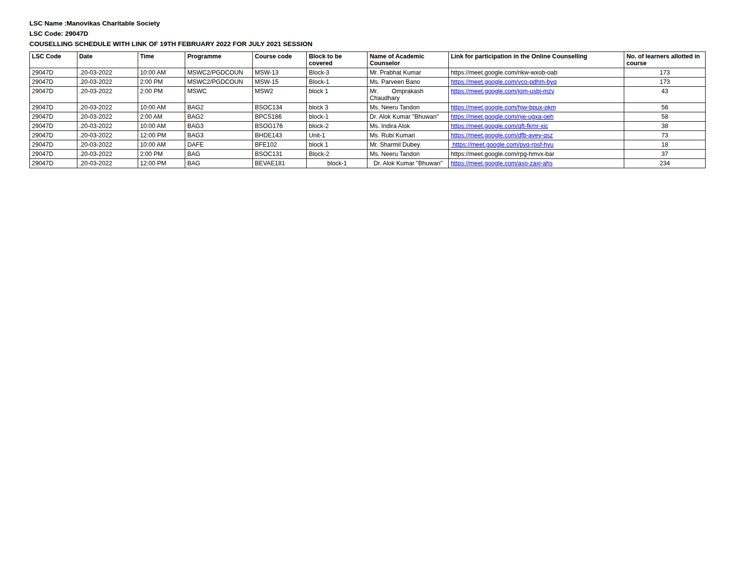LSC Name :Manovikas Charitable Society
LSC Code: 29047D
COUSELLING SCHEDULE WITH LINK OF 19TH FEBRUARY 2022 FOR JULY 2021 SESSION
| LSC Code | Date | Time | Programme | Course code | Block to be covered | Name of Academic Counselor | Link for participation in the Online Counselling | No. of learners allotted in course |
| --- | --- | --- | --- | --- | --- | --- | --- | --- |
| 29047D | .20-03-2022 | 10:00 AM | MSWC2/PGDCOUN | MSW-13 | Block-3 | Mr. Prabhat Kumar | https://meet.google.com/nkw-wxob-oab | 173 |
| 29047D | .20-03-2022 | 2:00 PM | MSWC2/PGDCOUN | MSW-15 | Block-1 | Ms. Parveen Bano | https://meet.google.com/vco-pdhm-byq | 173 |
| 29047D | .20-03-2022 | 2:00 PM | MSWC | MSW2 | block 1 | Mr. Omprakash Chaudhary | https://meet.google.com/jom-usbj-mzv | 43 |
| 29047D | .20-03-2022 | 10:00 AM | BAG2 | BSOC134 | block 3 | Ms. Neeru Tandon | https://meet.google.com/hjw-bpux-pkm | 56 |
| 29047D | .20-03-2022 | 2:00 AM | BAG2 | BPCS186 | block-1 | Dr. Alok Kumar "Bhuwan" | https://meet.google.com/nje-ugxa-oeh | 58 |
| 29047D | .20-03-2022 | 10:00 AM | BAG3 | BSOG176 | block-2 | Ms. Indira Alok | https://meet.google.com/qft-fkmr-xic | 38 |
| 29047D | .20-03-2022 | 12:00 PM | BAG3 | BHDE143 | Unit-1 | Ms. Rubi Kumari | https://meet.google.com/dfb-avey-qsz | 73 |
| 29047D | .20-03-2022 | 10:00 AM | DAFE | BFE102 | block 1 | Mr. Sharmil Dubey | https://meet.google.com/pvq-rpsf-hyu | 18 |
| 29047D | .20-03-2022 | 2:00 PM | BAG | BSOC131 | Block-2 | Ms. Neeru Tandon | https://meet.google.com/rpg-hmvx-bar | 37 |
| 29047D | .20-03-2022 | 12:00 PM | BAG | BEVAE181 | block-1 | Dr. Alok Kumar "Bhuwan" | https://meet.google.com/aso-zaxj-ahs | 234 |